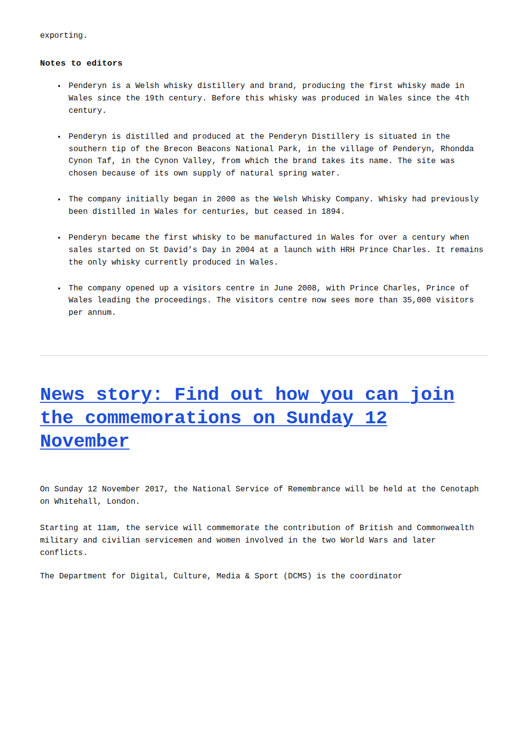exporting.
Notes to editors
Penderyn is a Welsh whisky distillery and brand, producing the first whisky made in Wales since the 19th century. Before this whisky was produced in Wales since the 4th century.
Penderyn is distilled and produced at the Penderyn Distillery is situated in the southern tip of the Brecon Beacons National Park, in the village of Penderyn, Rhondda Cynon Taf, in the Cynon Valley, from which the brand takes its name. The site was chosen because of its own supply of natural spring water.
The company initially began in 2000 as the Welsh Whisky Company. Whisky had previously been distilled in Wales for centuries, but ceased in 1894.
Penderyn became the first whisky to be manufactured in Wales for over a century when sales started on St David’s Day in 2004 at a launch with HRH Prince Charles. It remains the only whisky currently produced in Wales.
The company opened up a visitors centre in June 2008, with Prince Charles, Prince of Wales leading the proceedings. The visitors centre now sees more than 35,000 visitors per annum.
News story: Find out how you can join the commemorations on Sunday 12 November
On Sunday 12 November 2017, the National Service of Remembrance will be held at the Cenotaph on Whitehall, London.
Starting at 11am, the service will commemorate the contribution of British and Commonwealth military and civilian servicemen and women involved in the two World Wars and later conflicts.
The Department for Digital, Culture, Media & Sport (DCMS) is the coordinator